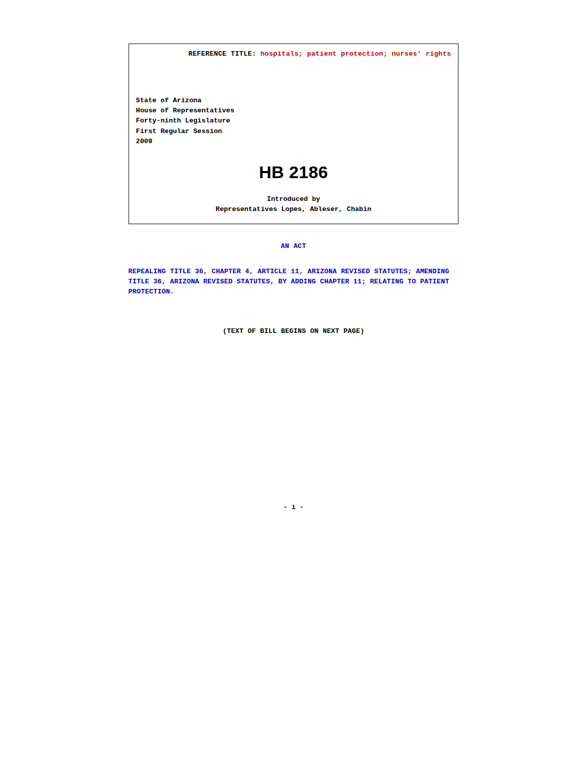REFERENCE TITLE: hospitals; patient protection; nurses' rights
State of Arizona
House of Representatives
Forty-ninth Legislature
First Regular Session
2009
HB 2186
Introduced by
Representatives Lopes, Ableser, Chabin
AN ACT
REPEALING TITLE 36, CHAPTER 4, ARTICLE 11, ARIZONA REVISED STATUTES; AMENDING TITLE 36, ARIZONA REVISED STATUTES, BY ADDING CHAPTER 11; RELATING TO PATIENT PROTECTION.
(TEXT OF BILL BEGINS ON NEXT PAGE)
- i -